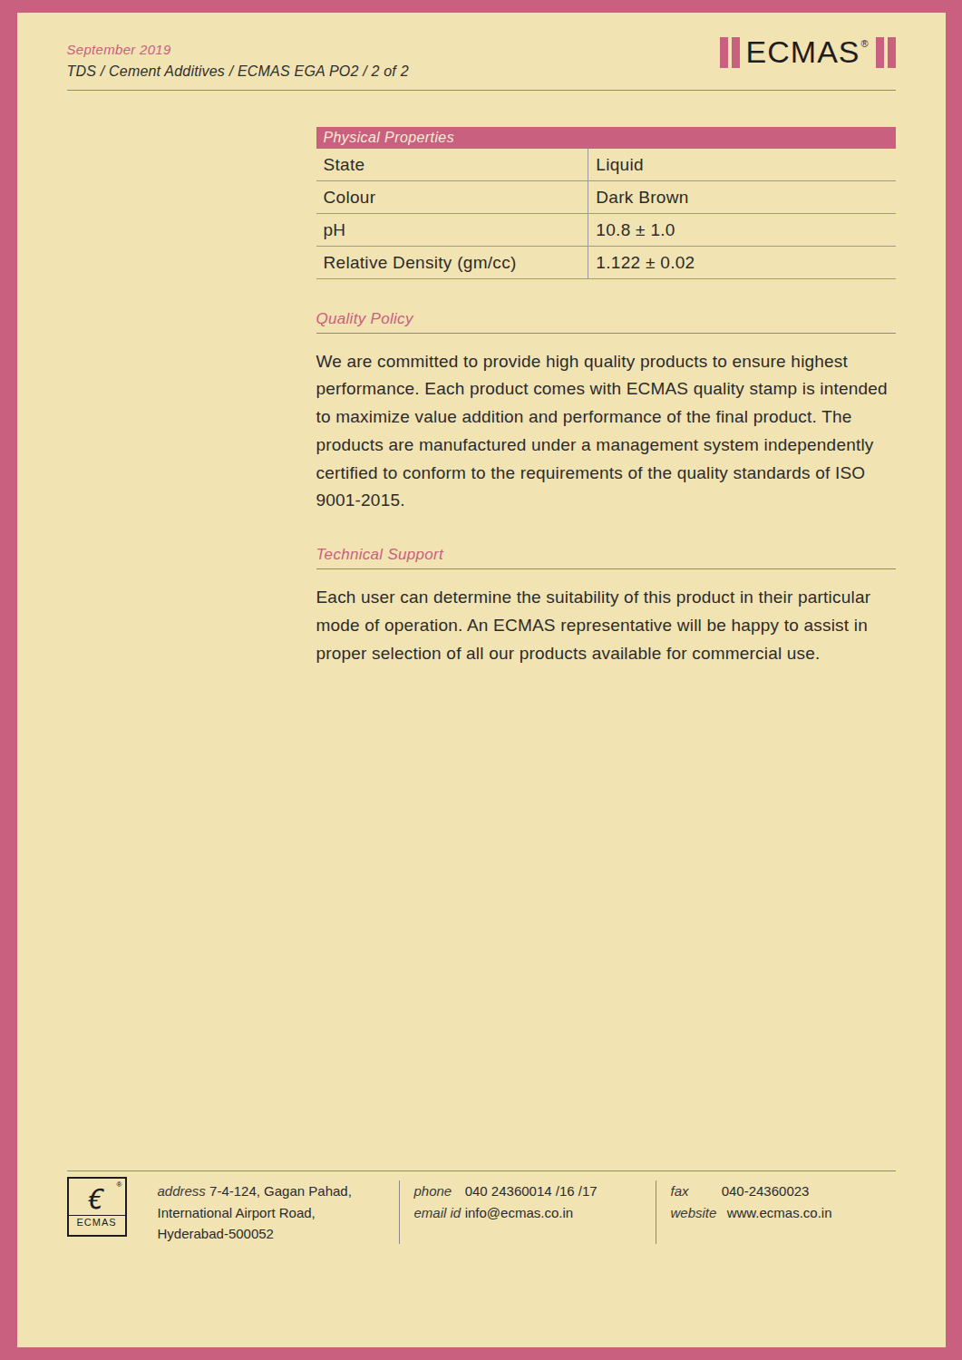September 2019
TDS / Cement Additives / ECMAS EGA PO2 / 2 of 2
ECMAS®
Physical Properties
| State | Liquid |
| Colour | Dark Brown |
| pH | 10.8 ± 1.0 |
| Relative Density (gm/cc) | 1.122 ± 0.02 |
Quality Policy
We are committed to provide high quality products to ensure highest performance. Each product comes with ECMAS quality stamp is intended to maximize value addition and performance of the final product. The products are manufactured under a management system independently certified to conform to the requirements of the quality standards of ISO 9001-2015.
Technical Support
Each user can determine the suitability of this product in their particular mode of operation. An ECMAS representative will be happy to assist in proper selection of all our products available for commercial use.
®
€
ECMAS
address 7-4-124, Gagan Pahad, International Airport Road, Hyderabad-500052
phone 040 24360014 /16 /17
email id info@ecmas.co.in
fax 040-24360023
website www.ecmas.co.in